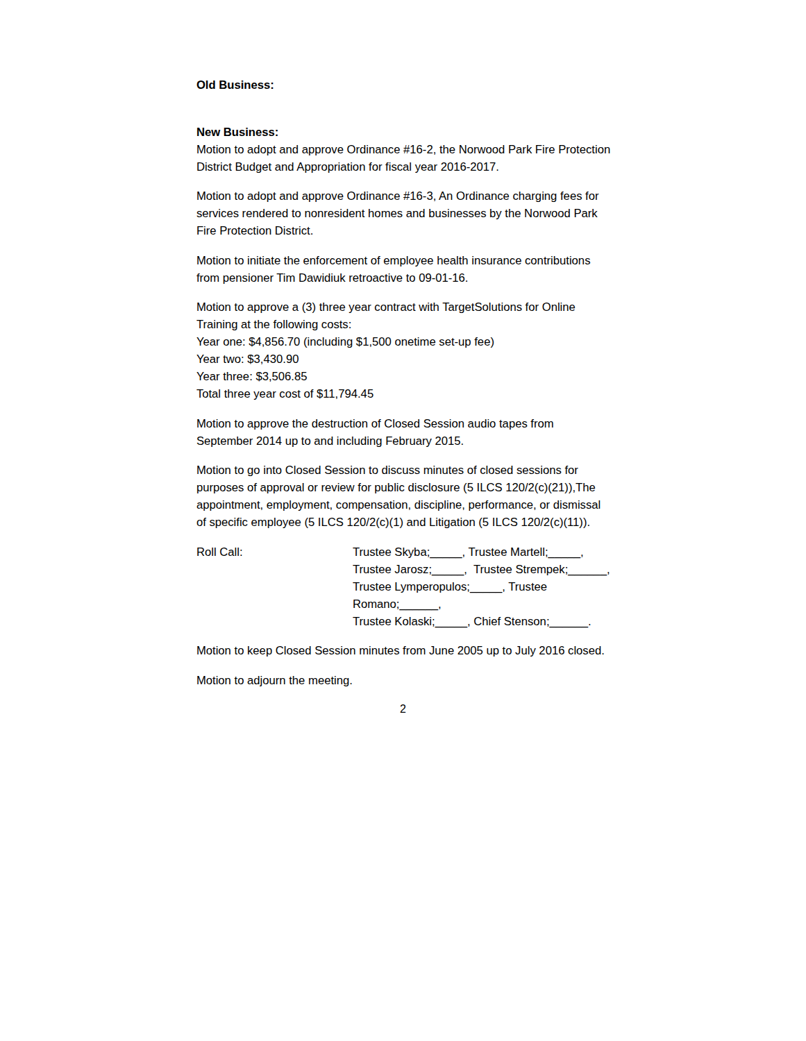Old Business:
New Business:
Motion to adopt and approve Ordinance #16-2, the Norwood Park Fire Protection District Budget and Appropriation for fiscal year 2016-2017.
Motion to adopt and approve Ordinance #16-3, An Ordinance charging fees for services rendered to nonresident homes and businesses by the Norwood Park Fire Protection District.
Motion to initiate the enforcement of employee health insurance contributions from pensioner Tim Dawidiuk retroactive to 09-01-16.
Motion to approve a (3) three year contract with TargetSolutions for Online Training at the following costs:
Year one: $4,856.70 (including $1,500 onetime set-up fee)
Year two: $3,430.90
Year three: $3,506.85
Total three year cost of $11,794.45
Motion to approve the destruction of Closed Session audio tapes from September 2014 up to and including February 2015.
Motion to go into Closed Session to discuss minutes of closed sessions for purposes of approval or review for public disclosure (5 ILCS 120/2(c)(21)),The appointment, employment, compensation, discipline, performance, or dismissal of specific employee (5 ILCS 120/2(c)(1) and Litigation (5 ILCS 120/2(c)(11)).
Roll Call:
Trustee Skyba;_____, Trustee Martell;_____,
Trustee Jarosz;_____, Trustee Strempek;______,
Trustee Lymperopulos;_____, Trustee Romano;______,
Trustee Kolaski;_____, Chief Stenson;______.
Motion to keep Closed Session minutes from June 2005 up to July 2016 closed.
Motion to adjourn the meeting.
2